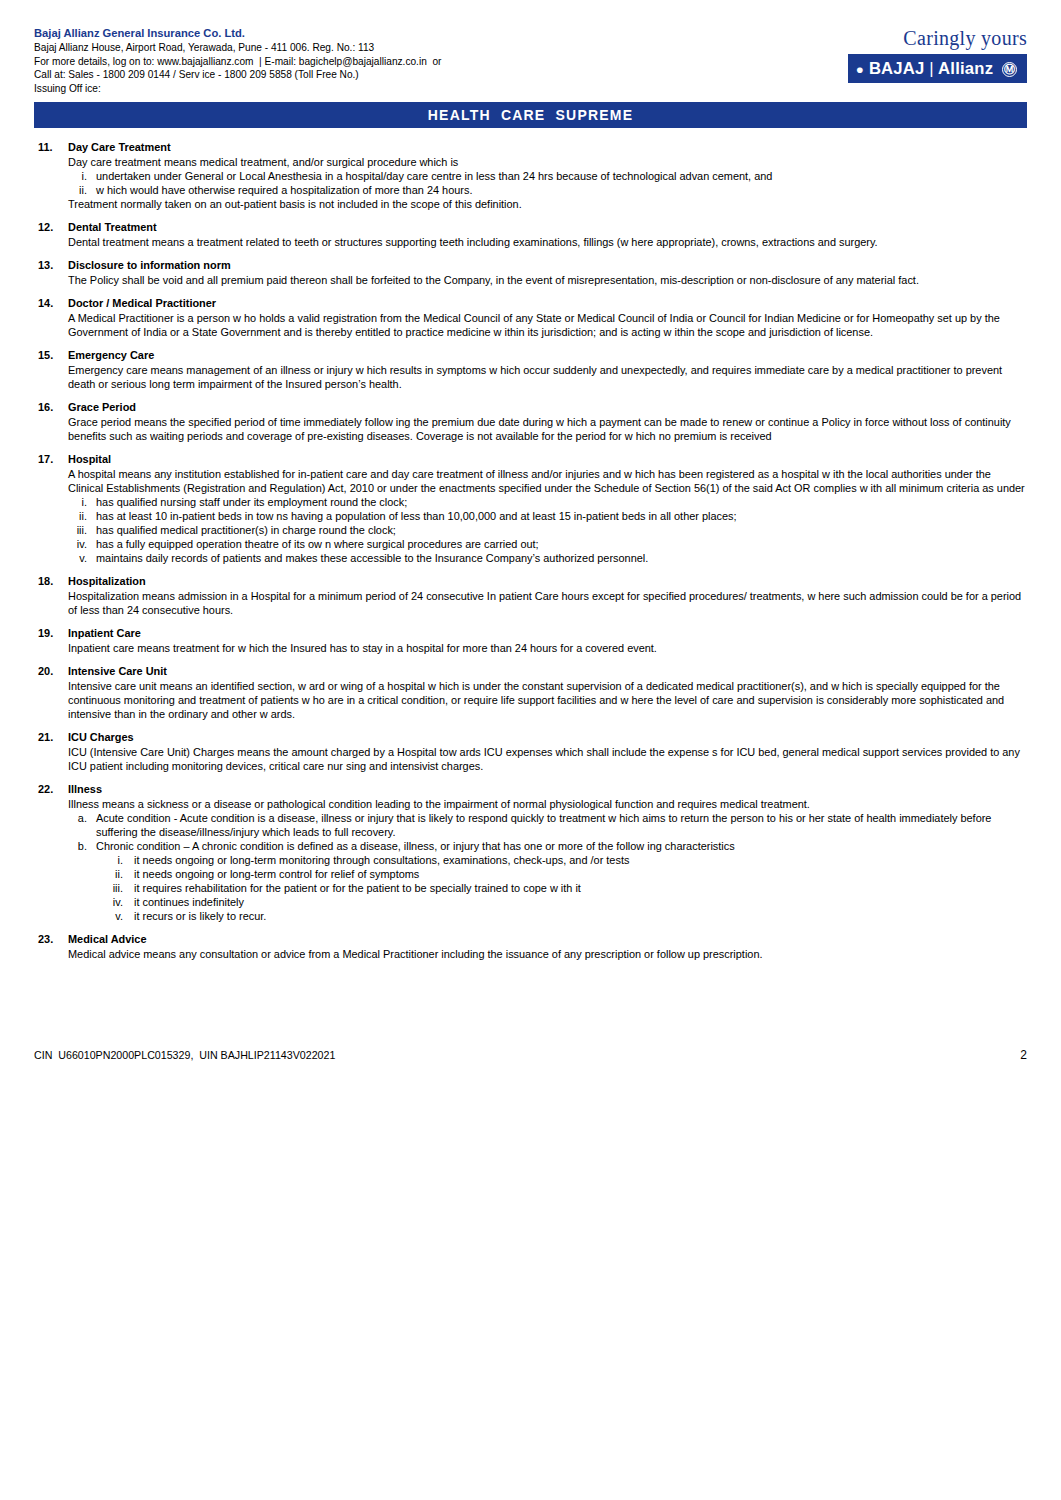Bajaj Allianz General Insurance Co. Ltd.
Bajaj Allianz House, Airport Road, Yerawada, Pune - 411 006. Reg. No.: 113
For more details, log on to: www.bajajallianz.com | E-mail: bagichelp@bajajallianz.co.in or
Call at: Sales - 1800 209 0144 / Serv ice - 1800 209 5858 (Toll Free No.)
Issuing Off ice:
Caringly yours
● BAJAJ | Allianz Ⓜ
HEALTH CARE SUPREME
11.
Day Care Treatment
Day care treatment means medical treatment, and/or surgical procedure which is
undertaken under General or Local Anesthesia in a hospital/day care centre in less than 24 hrs because of technological advan cement, and
w hich would have otherwise required a hospitalization of more than 24 hours.
Treatment normally taken on an out-patient basis is not included in the scope of this definition.
12.
Dental Treatment
Dental treatment means a treatment related to teeth or structures supporting teeth including examinations, fillings (w here appropriate), crowns, extractions and surgery.
13.
Disclosure to information norm
The Policy shall be void and all premium paid thereon shall be forfeited to the Company, in the event of misrepresentation, mis-description or non-disclosure of any material fact.
14.
Doctor / Medical Practitioner
A Medical Practitioner is a person w ho holds a valid registration from the Medical Council of any State or Medical Council of India or Council for Indian Medicine or for Homeopathy set up by the Government of India or a State Government and is thereby entitled to practice medicine w ithin its jurisdiction; and is acting w ithin the scope and jurisdiction of license.
15.
Emergency Care
Emergency care means management of an illness or injury w hich results in symptoms w hich occur suddenly and unexpectedly, and requires immediate care by a medical practitioner to prevent death or serious long term impairment of the Insured person’s health.
16.
Grace Period
Grace period means the specified period of time immediately follow ing the premium due date during w hich a payment can be made to renew or continue a Policy in force without loss of continuity benefits such as waiting periods and coverage of pre-existing diseases. Coverage is not available for the period for w hich no premium is received
17.
Hospital
A hospital means any institution established for in-patient care and day care treatment of illness and/or injuries and w hich has been registered as a hospital w ith the local authorities under the Clinical Establishments (Registration and Regulation) Act, 2010 or under the enactments specified under the Schedule of Section 56(1) of the said Act OR complies w ith all minimum criteria as under
has qualified nursing staff under its employment round the clock;
has at least 10 in-patient beds in tow ns having a population of less than 10,00,000 and at least 15 in-patient beds in all other places;
has qualified medical practitioner(s) in charge round the clock;
has a fully equipped operation theatre of its ow n where surgical procedures are carried out;
maintains daily records of patients and makes these accessible to the Insurance Company’s authorized personnel.
18.
Hospitalization
Hospitalization means admission in a Hospital for a minimum period of 24 consecutive In patient Care hours except for specified procedures/ treatments, w here such admission could be for a period of less than 24 consecutive hours.
19.
Inpatient Care
Inpatient care means treatment for w hich the Insured has to stay in a hospital for more than 24 hours for a covered event.
20.
Intensive Care Unit
Intensive care unit means an identified section, w ard or wing of a hospital w hich is under the constant supervision of a dedicated medical practitioner(s), and w hich is specially equipped for the continuous monitoring and treatment of patients w ho are in a critical condition, or require life support facilities and w here the level of care and supervision is considerably more sophisticated and intensive than in the ordinary and other w ards.
21.
ICU Charges
ICU (Intensive Care Unit) Charges means the amount charged by a Hospital tow ards ICU expenses which shall include the expense s for ICU bed, general medical support services provided to any ICU patient including monitoring devices, critical care nur sing and intensivist charges.
22.
Illness
Illness means a sickness or a disease or pathological condition leading to the impairment of normal physiological function and requires medical treatment.
Acute condition - Acute condition is a disease, illness or injury that is likely to respond quickly to treatment w hich aims to return the person to his or her state of health immediately before suffering the disease/illness/injury which leads to full recovery.
Chronic condition – A chronic condition is defined as a disease, illness, or injury that has one or more of the follow ing characteristics
it needs ongoing or long-term monitoring through consultations, examinations, check-ups, and /or tests
it needs ongoing or long-term control for relief of symptoms
it requires rehabilitation for the patient or for the patient to be specially trained to cope w ith it
it continues indefinitely
it recurs or is likely to recur.
23.
Medical Advice
Medical advice means any consultation or advice from a Medical Practitioner including the issuance of any prescription or follow up prescription.
CIN U66010PN2000PLC015329, UIN BAJHLIP21143V022021
2